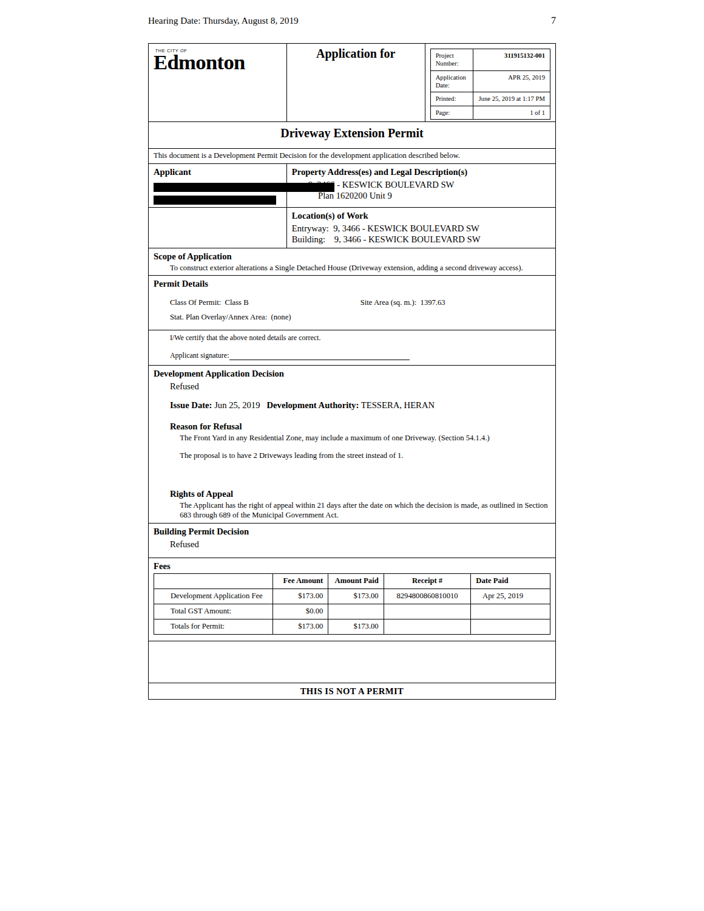Hearing Date: Thursday, August 8, 2019
7
| THE CITY OF Edmonton | Application for | / Project Number: / 311915132-001 / / Application Date: / APR 25, 2019 / / Printed: / June 25, 2019 at 1:17 PM / / Page: / 1 of 1 / |
| Driveway Extension Permit |
| This document is a Development Permit Decision for the development application described below. |
| Applicant | Property Address(es) and Legal Description(s) 9, 3466 - KESWICK BOULEVARD SW Plan 1620200 Unit 9 |
| | Location(s) of Work Entryway: 9, 3466 - KESWICK BOULEVARD SW Building: 9, 3466 - KESWICK BOULEVARD SW |
| Scope of Application To construct exterior alterations a Single Detached House (Driveway extension, adding a second driveway access). |
| Permit Details / Class Of Permit: Class B / Site Area (sq. m.): 1397.63 / / Stat. Plan Overlay/Annex Area: (none) / / |
| I/We certify that the above noted details are correct. Applicant signature: |
| Development Application Decision Refused Issue Date: Jun 25, 2019 Development Authority: TESSERA, HERAN Reason for Refusal The Front Yard in any Residential Zone, may include a maximum of one Driveway. (Section 54.1.4.) The proposal is to have 2 Driveways leading from the street instead of 1. Rights of Appeal The Applicant has the right of appeal within 21 days after the date on which the decision is made, as outlined in Section 683 through 689 of the Municipal Government Act. |
| Building Permit Decision Refused |
| Fees / / Fee Amount / Amount Paid / Receipt # / Date Paid / / --- / --- / --- / --- / --- / / Development Application Fee / $173.00 / $173.00 / 8294800860810010 / Apr 25, 2019 / / Total GST Amount: / $0.00 / / / / / Totals for Permit: / $173.00 / $173.00 / / / |
| THIS IS NOT A PERMIT |